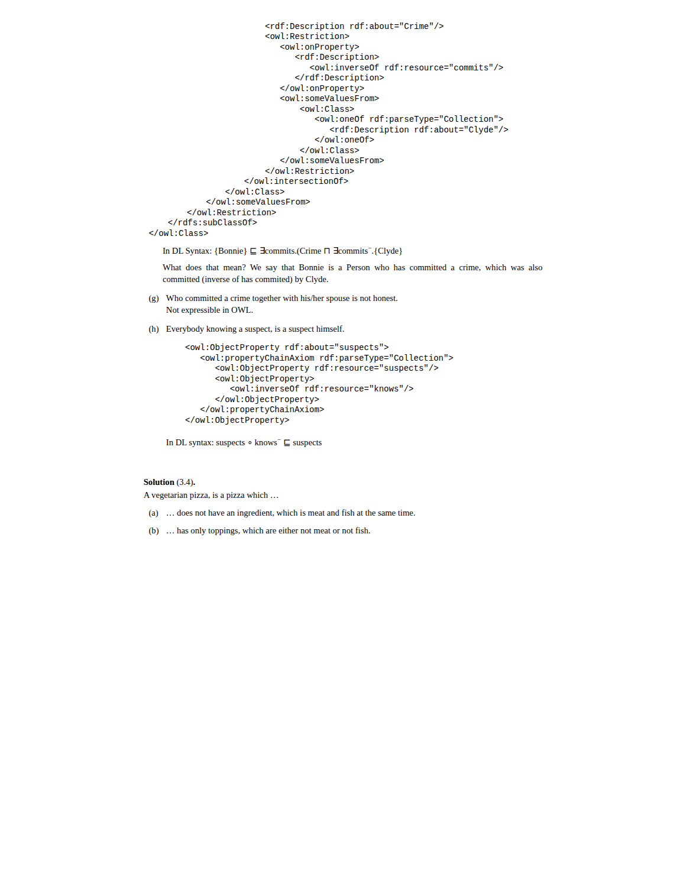<rdf:Description rdf:about="Crime"/>
<owl:Restriction>
   <owl:onProperty>
      <rdf:Description>
         <owl:inverseOf rdf:resource="commits"/>
      </rdf:Description>
   </owl:onProperty>
   <owl:someValuesFrom>
       <owl:Class>
          <owl:oneOf rdf:parseType="Collection">
             <rdf:Description rdf:about="Clyde"/>
          </owl:oneOf>
       </owl:Class>
   </owl:someValuesFrom>
</owl:Restriction>
</owl:intersectionOf>
</owl:Class>
</owl:someValuesFrom>
</owl:Restriction>
</rdfs:subClassOf>
</owl:Class>
In DL Syntax: {Bonnie} ⊑ ∃commits.(Crime ⊓ ∃commits−.{Clyde}
What does that mean? We say that Bonnie is a Person who has committed a crime, which was also committed (inverse of has commited) by Clyde.
(g) Who committed a crime together with his/her spouse is not honest.
Not expressible in OWL.
(h) Everybody knowing a suspect, is a suspect himself.
<owl:ObjectProperty rdf:about="suspects">
   <owl:propertyChainAxiom rdf:parseType="Collection">
      <owl:ObjectProperty rdf:resource="suspects"/>
      <owl:ObjectProperty>
         <owl:inverseOf rdf:resource="knows"/>
      </owl:ObjectProperty>
   </owl:propertyChainAxiom>
</owl:ObjectProperty>
In DL syntax: suspects ∘ knows− ⊑ suspects
Solution (3.4).
A vegetarian pizza, is a pizza which …
(a)… does not have an ingredient, which is meat and fish at the same time.
(b)… has only toppings, which are either not meat or not fish.